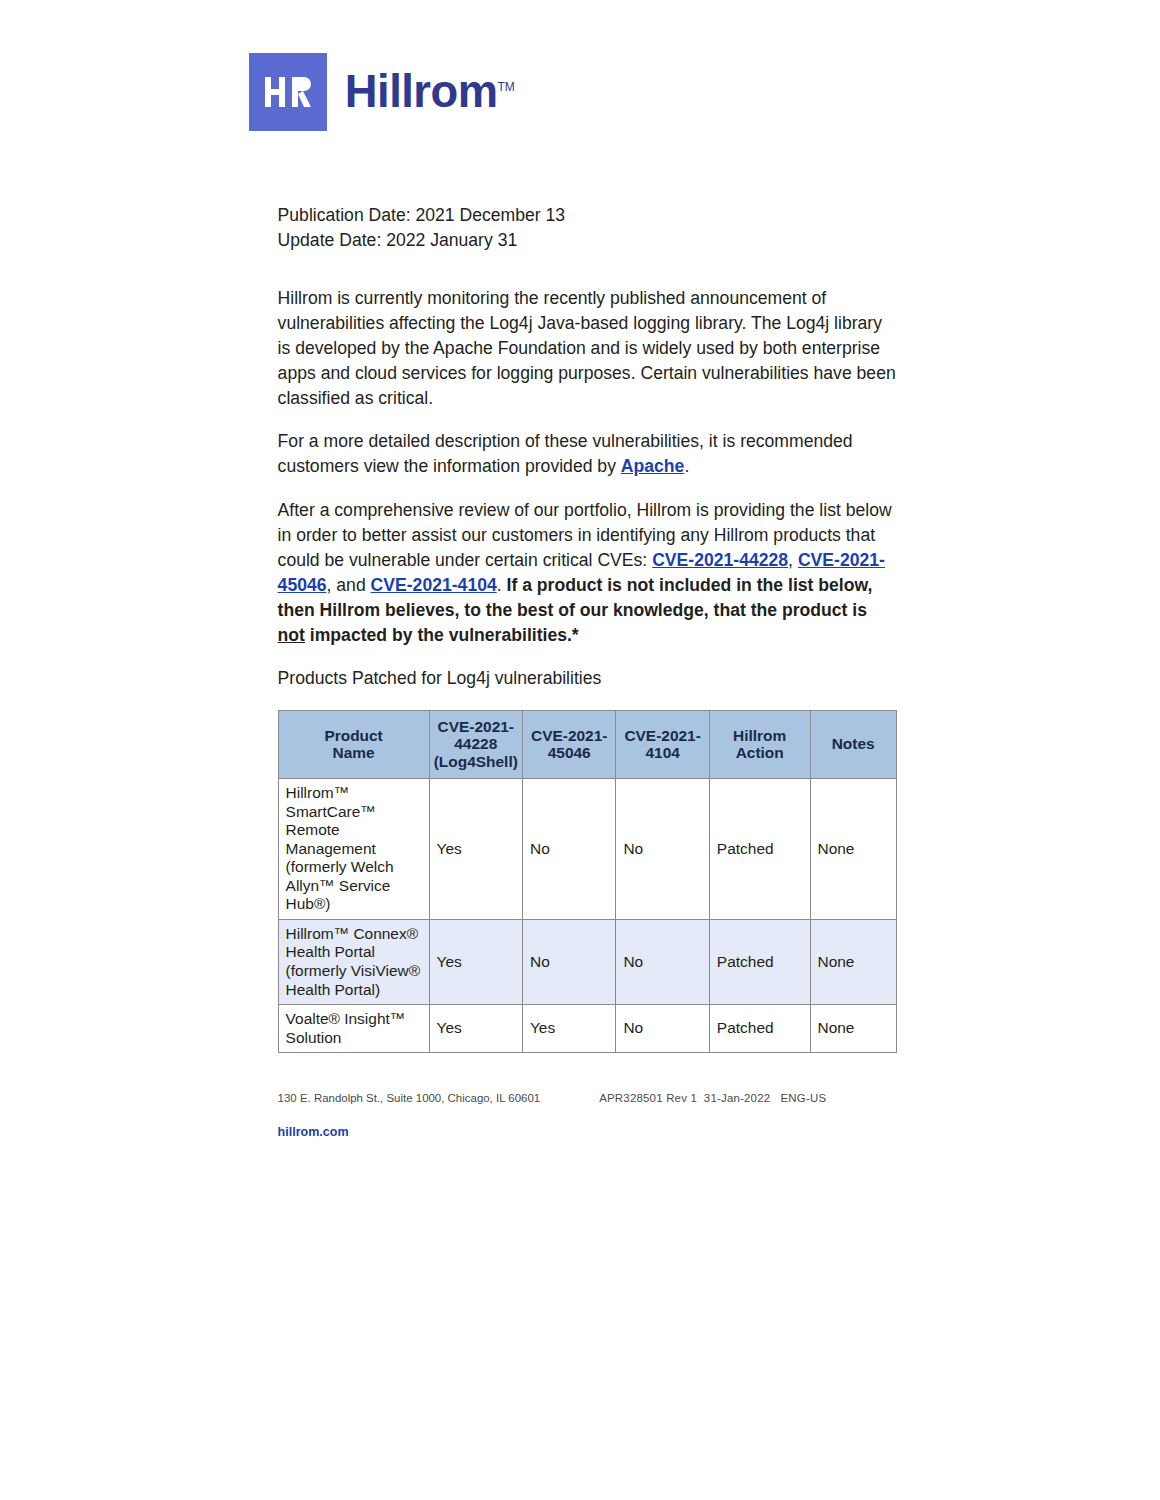HillromTM
Publication Date: 2021 December 13
Update Date: 2022 January 31
Hillrom is currently monitoring the recently published announcement of vulnerabilities affecting the Log4j Java-based logging library. The Log4j library is developed by the Apache Foundation and is widely used by both enterprise apps and cloud services for logging purposes. Certain vulnerabilities have been classified as critical.
For a more detailed description of these vulnerabilities, it is recommended customers view the information provided by Apache.
After a comprehensive review of our portfolio, Hillrom is providing the list below in order to better assist our customers in identifying any Hillrom products that could be vulnerable under certain critical CVEs: CVE-2021-44228, CVE-2021-45046, and CVE-2021-4104. If a product is not included in the list below, then Hillrom believes, to the best of our knowledge, that the product is not impacted by the vulnerabilities.*
Products Patched for Log4j vulnerabilities
| Product Name | CVE-2021-44228 (Log4Shell) | CVE-2021-45046 | CVE-2021-4104 | Hillrom Action | Notes |
| --- | --- | --- | --- | --- | --- |
| Hillrom™ SmartCare™ Remote Management (formerly Welch Allyn™ Service Hub®) | Yes | No | No | Patched | None |
| Hillrom™ Connex® Health Portal (formerly VisiView® Health Portal) | Yes | No | No | Patched | None |
| Voalte® Insight™ Solution | Yes | Yes | No | Patched | None |
130 E. Randolph St., Suite 1000, Chicago, IL 60601
APR328501 Rev 1 31-Jan-2022 ENG-US
hillrom.com